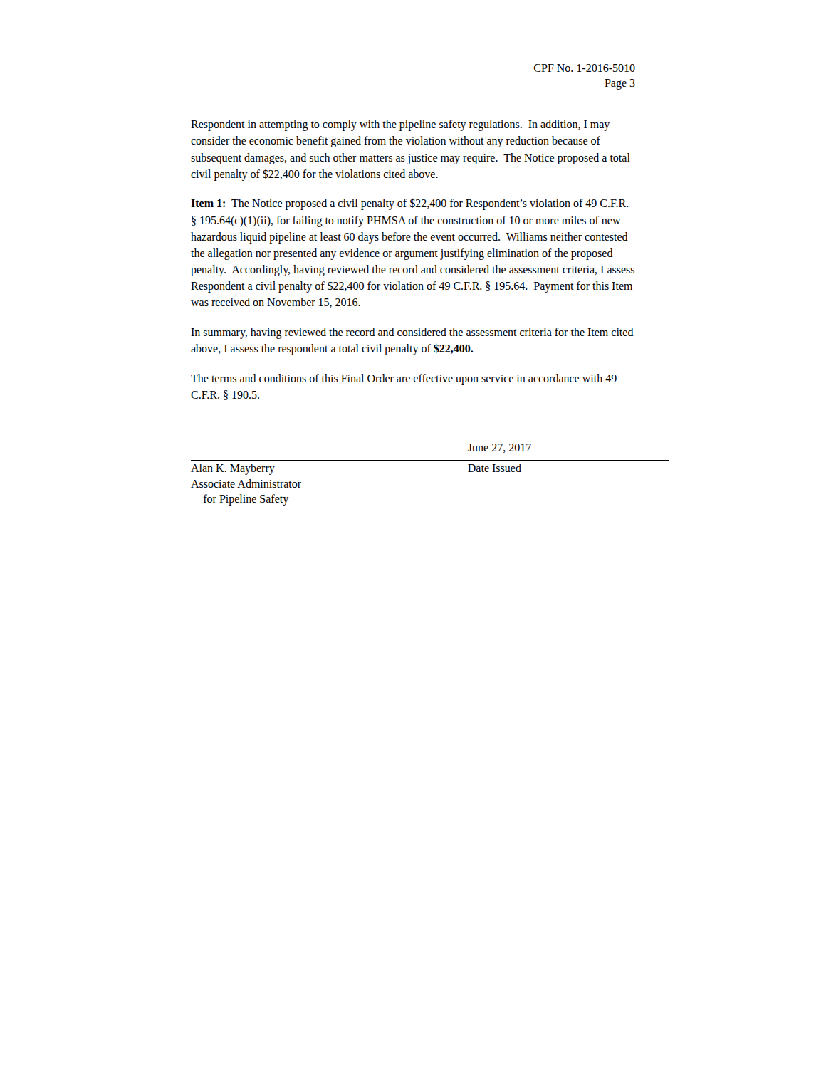CPF No. 1-2016-5010
Page 3
Respondent in attempting to comply with the pipeline safety regulations. In addition, I may consider the economic benefit gained from the violation without any reduction because of subsequent damages, and such other matters as justice may require. The Notice proposed a total civil penalty of $22,400 for the violations cited above.
Item 1: The Notice proposed a civil penalty of $22,400 for Respondent’s violation of 49 C.F.R. § 195.64(c)(1)(ii), for failing to notify PHMSA of the construction of 10 or more miles of new hazardous liquid pipeline at least 60 days before the event occurred. Williams neither contested the allegation nor presented any evidence or argument justifying elimination of the proposed penalty. Accordingly, having reviewed the record and considered the assessment criteria, I assess Respondent a civil penalty of $22,400 for violation of 49 C.F.R. § 195.64. Payment for this Item was received on November 15, 2016.
In summary, having reviewed the record and considered the assessment criteria for the Item cited above, I assess the respondent a total civil penalty of $22,400.
The terms and conditions of this Final Order are effective upon service in accordance with 49 C.F.R. § 190.5.
| | June 27, 2017 |
| Alan K. Mayberry Associate Administrator for Pipeline Safety | Date Issued |